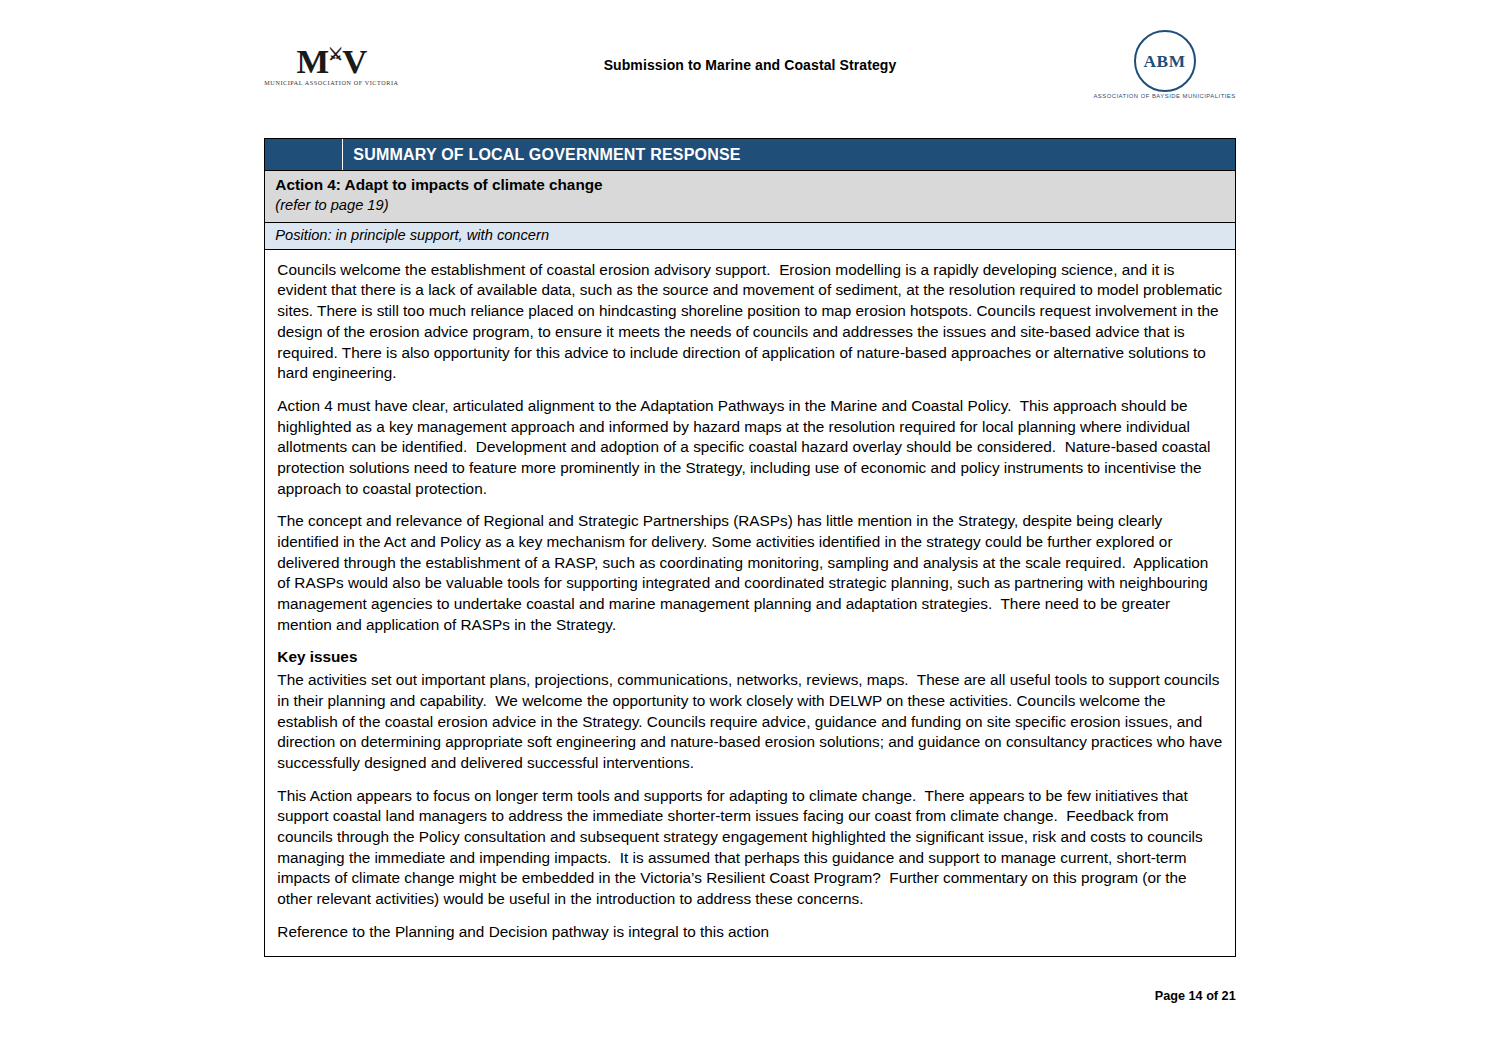M⚔V
Municipal Association of Victoria
Submission to Marine and Coastal Strategy
Association of Bayside Municipalities
SUMMARY OF LOCAL GOVERNMENT RESPONSE
Action 4: Adapt to impacts of climate change
(refer to page 19)
Position: in principle support, with concern
Councils welcome the establishment of coastal erosion advisory support. Erosion modelling is a rapidly developing science, and it is evident that there is a lack of available data, such as the source and movement of sediment, at the resolution required to model problematic sites. There is still too much reliance placed on hindcasting shoreline position to map erosion hotspots. Councils request involvement in the design of the erosion advice program, to ensure it meets the needs of councils and addresses the issues and site-based advice that is required. There is also opportunity for this advice to include direction of application of nature-based approaches or alternative solutions to hard engineering.
Action 4 must have clear, articulated alignment to the Adaptation Pathways in the Marine and Coastal Policy. This approach should be highlighted as a key management approach and informed by hazard maps at the resolution required for local planning where individual allotments can be identified. Development and adoption of a specific coastal hazard overlay should be considered. Nature-based coastal protection solutions need to feature more prominently in the Strategy, including use of economic and policy instruments to incentivise the approach to coastal protection.
The concept and relevance of Regional and Strategic Partnerships (RASPs) has little mention in the Strategy, despite being clearly identified in the Act and Policy as a key mechanism for delivery. Some activities identified in the strategy could be further explored or delivered through the establishment of a RASP, such as coordinating monitoring, sampling and analysis at the scale required. Application of RASPs would also be valuable tools for supporting integrated and coordinated strategic planning, such as partnering with neighbouring management agencies to undertake coastal and marine management planning and adaptation strategies. There need to be greater mention and application of RASPs in the Strategy.
Key issues
The activities set out important plans, projections, communications, networks, reviews, maps. These are all useful tools to support councils in their planning and capability. We welcome the opportunity to work closely with DELWP on these activities. Councils welcome the establish of the coastal erosion advice in the Strategy. Councils require advice, guidance and funding on site specific erosion issues, and direction on determining appropriate soft engineering and nature-based erosion solutions; and guidance on consultancy practices who have successfully designed and delivered successful interventions.
This Action appears to focus on longer term tools and supports for adapting to climate change. There appears to be few initiatives that support coastal land managers to address the immediate shorter-term issues facing our coast from climate change. Feedback from councils through the Policy consultation and subsequent strategy engagement highlighted the significant issue, risk and costs to councils managing the immediate and impending impacts. It is assumed that perhaps this guidance and support to manage current, short-term impacts of climate change might be embedded in the Victoria’s Resilient Coast Program? Further commentary on this program (or the other relevant activities) would be useful in the introduction to address these concerns.
Reference to the Planning and Decision pathway is integral to this action
Page 14 of 21